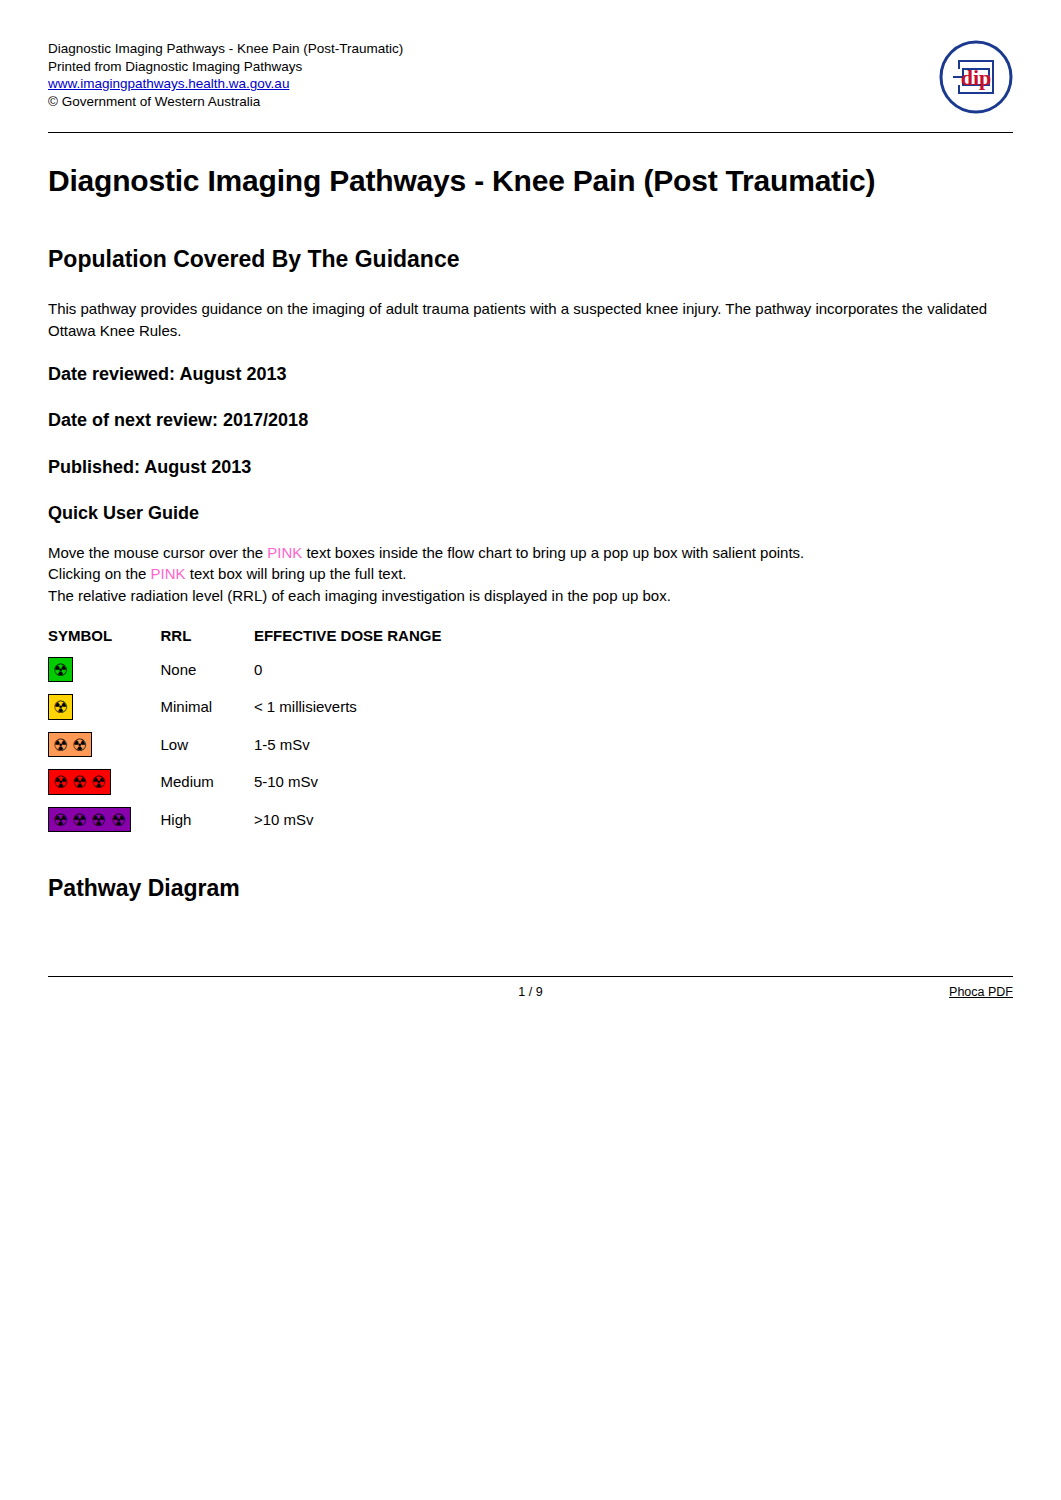Diagnostic Imaging Pathways - Knee Pain (Post-Traumatic)
Printed from Diagnostic Imaging Pathways
www.imagingpathways.health.wa.gov.au
© Government of Western Australia
dip
Diagnostic Imaging Pathways - Knee Pain (Post Traumatic)
Population Covered By The Guidance
This pathway provides guidance on the imaging of adult trauma patients with a suspected knee injury. The pathway incorporates the validated Ottawa Knee Rules.
Date reviewed: August 2013
Date of next review: 2017/2018
Published: August 2013
Quick User Guide
Move the mouse cursor over the PINK text boxes inside the flow chart to bring up a pop up box with salient points.
Clicking on the PINK text box will bring up the full text.
The relative radiation level (RRL) of each imaging investigation is displayed in the pop up box.
| SYMBOL | RRL | EFFECTIVE DOSE RANGE |
| --- | --- | --- |
| ☢ | None | 0 |
| ☢ | Minimal | < 1 millisieverts |
| ☢ ☢ | Low | 1-5 mSv |
| ☢ ☢ ☢ | Medium | 5-10 mSv |
| ☢ ☢ ☢ ☢ | High | >10 mSv |
Pathway Diagram
1 / 9 Phoca PDF